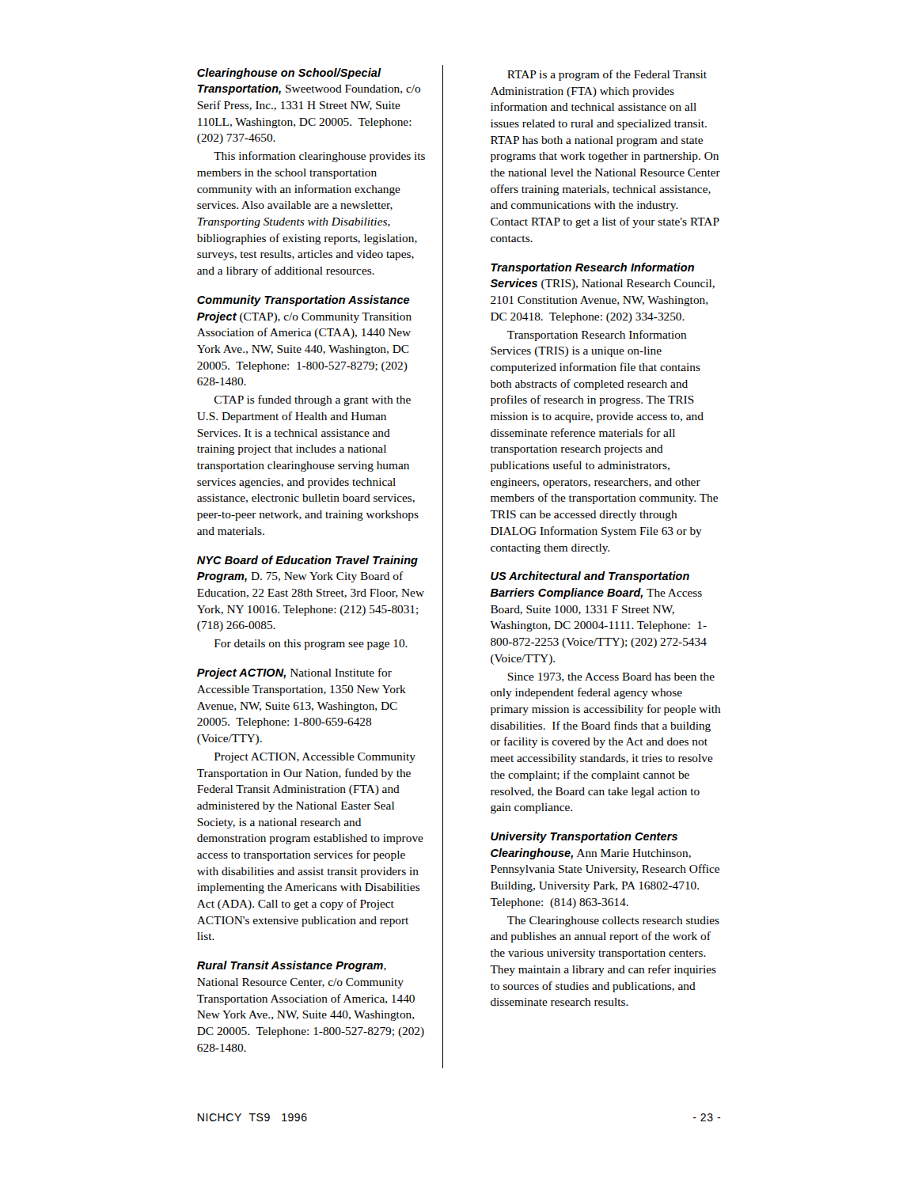Clearinghouse on School/Special Transportation, Sweetwood Foundation, c/o Serif Press, Inc., 1331 H Street NW, Suite 110LL, Washington, DC 20005. Telephone: (202) 737-4650.
This information clearinghouse provides its members in the school transportation community with an information exchange services. Also available are a newsletter, Transporting Students with Disabilities, bibliographies of existing reports, legislation, surveys, test results, articles and video tapes, and a library of additional resources.
Community Transportation Assistance Project (CTAP), c/o Community Transition Association of America (CTAA), 1440 New York Ave., NW, Suite 440, Washington, DC 20005. Telephone: 1-800-527-8279; (202) 628-1480.
CTAP is funded through a grant with the U.S. Department of Health and Human Services. It is a technical assistance and training project that includes a national transportation clearinghouse serving human services agencies, and provides technical assistance, electronic bulletin board services, peer-to-peer network, and training workshops and materials.
NYC Board of Education Travel Training Program, D. 75, New York City Board of Education, 22 East 28th Street, 3rd Floor, New York, NY 10016. Telephone: (212) 545-8031; (718) 266-0085.
For details on this program see page 10.
Project ACTION, National Institute for Accessible Transportation, 1350 New York Avenue, NW, Suite 613, Washington, DC 20005. Telephone: 1-800-659-6428 (Voice/TTY).
Project ACTION, Accessible Community Transportation in Our Nation, funded by the Federal Transit Administration (FTA) and administered by the National Easter Seal Society, is a national research and demonstration program established to improve access to transportation services for people with disabilities and assist transit providers in implementing the Americans with Disabilities Act (ADA). Call to get a copy of Project ACTION's extensive publication and report list.
Rural Transit Assistance Program, National Resource Center, c/o Community Transportation Association of America, 1440 New York Ave., NW, Suite 440, Washington, DC 20005. Telephone: 1-800-527-8279; (202) 628-1480.
RTAP is a program of the Federal Transit Administration (FTA) which provides information and technical assistance on all issues related to rural and specialized transit. RTAP has both a national program and state programs that work together in partnership. On the national level the National Resource Center offers training materials, technical assistance, and communications with the industry. Contact RTAP to get a list of your state's RTAP contacts.
Transportation Research Information Services (TRIS), National Research Council, 2101 Constitution Avenue, NW, Washington, DC 20418. Telephone: (202) 334-3250.
Transportation Research Information Services (TRIS) is a unique on-line computerized information file that contains both abstracts of completed research and profiles of research in progress. The TRIS mission is to acquire, provide access to, and disseminate reference materials for all transportation research projects and publications useful to administrators, engineers, operators, researchers, and other members of the transportation community. The TRIS can be accessed directly through DIALOG Information System File 63 or by contacting them directly.
US Architectural and Transportation Barriers Compliance Board, The Access Board, Suite 1000, 1331 F Street NW, Washington, DC 20004-1111. Telephone: 1-800-872-2253 (Voice/TTY); (202) 272-5434 (Voice/TTY).
Since 1973, the Access Board has been the only independent federal agency whose primary mission is accessibility for people with disabilities. If the Board finds that a building or facility is covered by the Act and does not meet accessibility standards, it tries to resolve the complaint; if the complaint cannot be resolved, the Board can take legal action to gain compliance.
University Transportation Centers Clearinghouse, Ann Marie Hutchinson, Pennsylvania State University, Research Office Building, University Park, PA 16802-4710. Telephone: (814) 863-3614.
The Clearinghouse collects research studies and publishes an annual report of the work of the various university transportation centers. They maintain a library and can refer inquiries to sources of studies and publications, and disseminate research results.
NICHCY TS9 1996
- 23 -